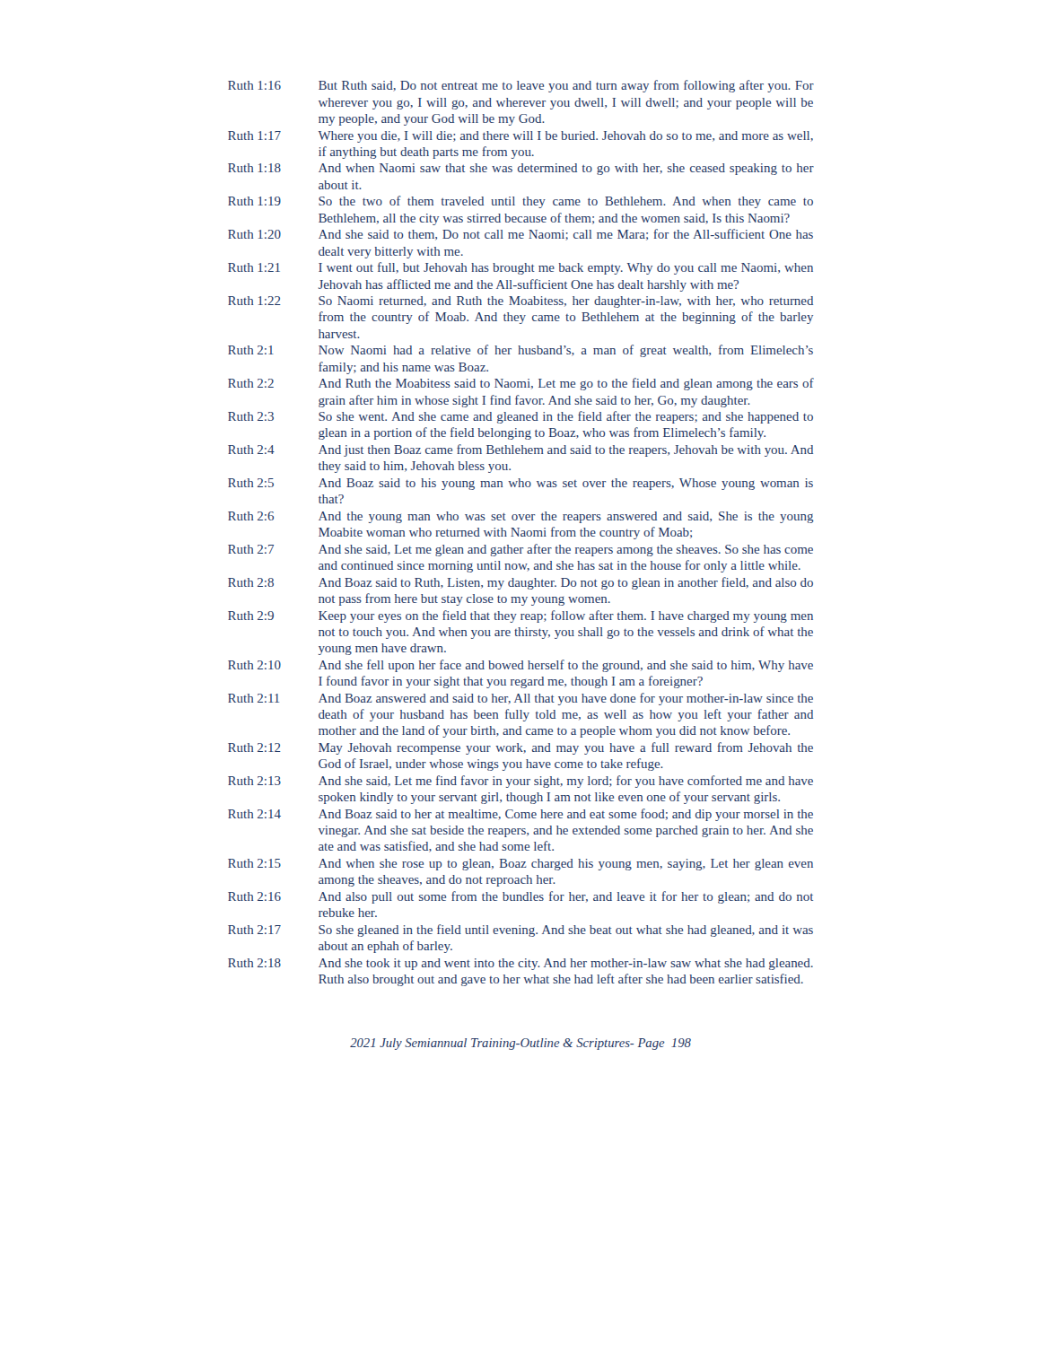| Ruth 1:16 | But Ruth said, Do not entreat me to leave you and turn away from following after you. For wherever you go, I will go, and wherever you dwell, I will dwell; and your people will be my people, and your God will be my God. |
| Ruth 1:17 | Where you die, I will die; and there will I be buried. Jehovah do so to me, and more as well, if anything but death parts me from you. |
| Ruth 1:18 | And when Naomi saw that she was determined to go with her, she ceased speaking to her about it. |
| Ruth 1:19 | So the two of them traveled until they came to Bethlehem. And when they came to Bethlehem, all the city was stirred because of them; and the women said, Is this Naomi? |
| Ruth 1:20 | And she said to them, Do not call me Naomi; call me Mara; for the All-sufficient One has dealt very bitterly with me. |
| Ruth 1:21 | I went out full, but Jehovah has brought me back empty. Why do you call me Naomi, when Jehovah has afflicted me and the All-sufficient One has dealt harshly with me? |
| Ruth 1:22 | So Naomi returned, and Ruth the Moabitess, her daughter-in-law, with her, who returned from the country of Moab. And they came to Bethlehem at the beginning of the barley harvest. |
| Ruth 2:1 | Now Naomi had a relative of her husband’s, a man of great wealth, from Elimelech’s family; and his name was Boaz. |
| Ruth 2:2 | And Ruth the Moabitess said to Naomi, Let me go to the field and glean among the ears of grain after him in whose sight I find favor. And she said to her, Go, my daughter. |
| Ruth 2:3 | So she went. And she came and gleaned in the field after the reapers; and she happened to glean in a portion of the field belonging to Boaz, who was from Elimelech’s family. |
| Ruth 2:4 | And just then Boaz came from Bethlehem and said to the reapers, Jehovah be with you. And they said to him, Jehovah bless you. |
| Ruth 2:5 | And Boaz said to his young man who was set over the reapers, Whose young woman is that? |
| Ruth 2:6 | And the young man who was set over the reapers answered and said, She is the young Moabite woman who returned with Naomi from the country of Moab; |
| Ruth 2:7 | And she said, Let me glean and gather after the reapers among the sheaves. So she has come and continued since morning until now, and she has sat in the house for only a little while. |
| Ruth 2:8 | And Boaz said to Ruth, Listen, my daughter. Do not go to glean in another field, and also do not pass from here but stay close to my young women. |
| Ruth 2:9 | Keep your eyes on the field that they reap; follow after them. I have charged my young men not to touch you. And when you are thirsty, you shall go to the vessels and drink of what the young men have drawn. |
| Ruth 2:10 | And she fell upon her face and bowed herself to the ground, and she said to him, Why have I found favor in your sight that you regard me, though I am a foreigner? |
| Ruth 2:11 | And Boaz answered and said to her, All that you have done for your mother-in-law since the death of your husband has been fully told me, as well as how you left your father and mother and the land of your birth, and came to a people whom you did not know before. |
| Ruth 2:12 | May Jehovah recompense your work, and may you have a full reward from Jehovah the God of Israel, under whose wings you have come to take refuge. |
| Ruth 2:13 | And she said, Let me find favor in your sight, my lord; for you have comforted me and have spoken kindly to your servant girl, though I am not like even one of your servant girls. |
| Ruth 2:14 | And Boaz said to her at mealtime, Come here and eat some food; and dip your morsel in the vinegar. And she sat beside the reapers, and he extended some parched grain to her. And she ate and was satisfied, and she had some left. |
| Ruth 2:15 | And when she rose up to glean, Boaz charged his young men, saying, Let her glean even among the sheaves, and do not reproach her. |
| Ruth 2:16 | And also pull out some from the bundles for her, and leave it for her to glean; and do not rebuke her. |
| Ruth 2:17 | So she gleaned in the field until evening. And she beat out what she had gleaned, and it was about an ephah of barley. |
| Ruth 2:18 | And she took it up and went into the city. And her mother-in-law saw what she had gleaned. Ruth also brought out and gave to her what she had left after she had been earlier satisfied. |
2021 July Semiannual Training-Outline & Scriptures- Page 198